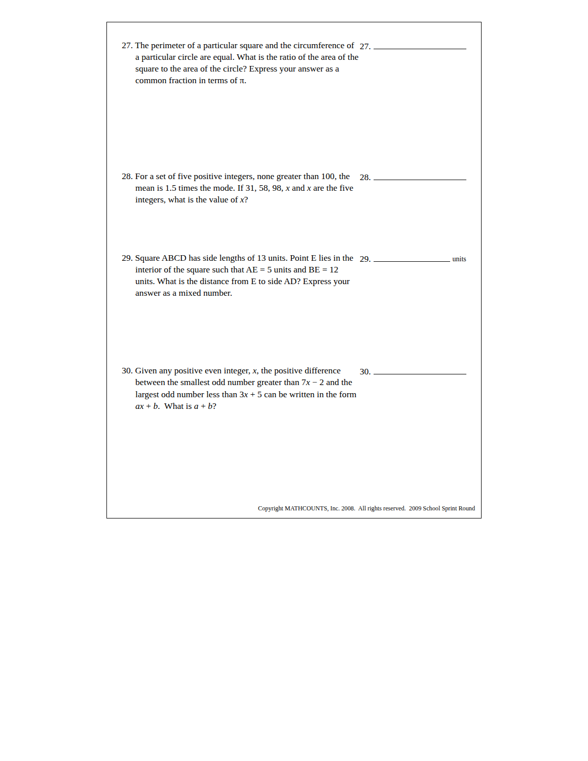27. The perimeter of a particular square and the circumference of a particular circle are equal. What is the ratio of the area of the square to the area of the circle? Express your answer as a common fraction in terms of π.
27.
28. For a set of five positive integers, none greater than 100, the mean is 1.5 times the mode. If 31, 58, 98, x and x are the five integers, what is the value of x?
28.
29. Square ABCD has side lengths of 13 units. Point E lies in the interior of the square such that AE = 5 units and BE = 12 units. What is the distance from E to side AD? Express your answer as a mixed number.
29. units
30. Given any positive even integer, x, the positive difference between the smallest odd number greater than 7x − 2 and the largest odd number less than 3x + 5 can be written in the form ax + b. What is a + b?
30.
Copyright MATHCOUNTS, Inc. 2008. All rights reserved. 2009 School Sprint Round